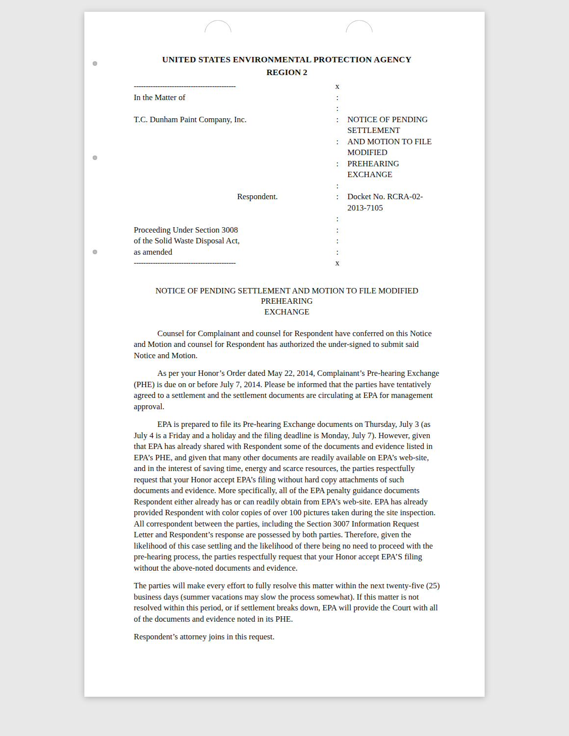United States Environmental Protection Agency
REGION 2
| ------------------------------------------- | x | |
| In the Matter of | : | |
| | : | |
| T.C. Dunham Paint Company, Inc. | : | NOTICE OF PENDING SETTLEMENT |
| | : | AND MOTION TO FILE MODIFIED |
| | : | PREHEARING EXCHANGE |
| | : | |
| Respondent. | : | Docket No. RCRA-02-2013-7105 |
| | : | |
| Proceeding Under Section 3008 | : | |
| of the Solid Waste Disposal Act, | : | |
| as amended | : | |
| ------------------------------------------- | x | |
NOTICE OF PENDING SETTLEMENT AND MOTION TO FILE MODIFIED PREHEARING EXCHANGE
Counsel for Complainant and counsel for Respondent have conferred on this Notice and Motion and counsel for Respondent has authorized the under-signed to submit said Notice and Motion.
As per your Honor’s Order dated May 22, 2014, Complainant’s Pre-hearing Exchange (PHE) is due on or before July 7, 2014. Please be informed that the parties have tentatively agreed to a settlement and the settlement documents are circulating at EPA for management approval.
EPA is prepared to file its Pre-hearing Exchange documents on Thursday, July 3 (as July 4 is a Friday and a holiday and the filing deadline is Monday, July 7). However, given that EPA has already shared with Respondent some of the documents and evidence listed in EPA’s PHE, and given that many other documents are readily available on EPA’s web-site, and in the interest of saving time, energy and scarce resources, the parties respectfully request that your Honor accept EPA’s filing without hard copy attachments of such documents and evidence. More specifically, all of the EPA penalty guidance documents Respondent either already has or can readily obtain from EPA’s web-site. EPA has already provided Respondent with color copies of over 100 pictures taken during the site inspection. All correspondent between the parties, including the Section 3007 Information Request Letter and Respondent’s response are possessed by both parties. Therefore, given the likelihood of this case settling and the likelihood of there being no need to proceed with the pre-hearing process, the parties respectfully request that your Honor accept EPA’S filing without the above-noted documents and evidence.
The parties will make every effort to fully resolve this matter within the next twenty-five (25) business days (summer vacations may slow the process somewhat). If this matter is not resolved within this period, or if settlement breaks down, EPA will provide the Court with all of the documents and evidence noted in its PHE.
Respondent’s attorney joins in this request.